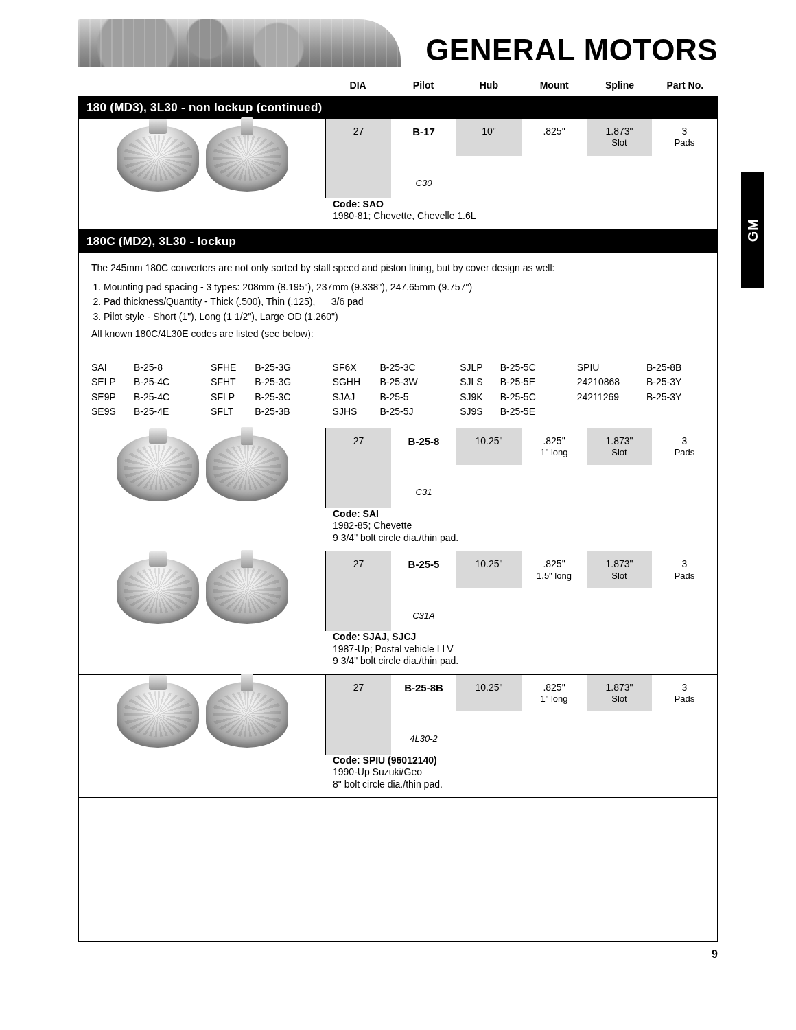GENERAL MOTORS
GM
DIA
Pilot
Hub
Mount
Spline
Part No.
180 (MD3), 3L30 - non lockup (continued)
10"
.825"
1.873"Slot
3Pads
27
B-17
C30
Code: SAO
1980-81; Chevette, Chevelle 1.6L
180C (MD2), 3L30 - lockup
The 245mm 180C converters are not only sorted by stall speed and piston lining, but by cover design as well:
Mounting pad spacing - 3 types: 208mm (8.195"), 237mm (9.338"), 247.65mm (9.757")
Pad thickness/Quantity - Thick (.500), Thin (.125), 3/6 pad
Pilot style - Short (1"), Long (1 1/2"), Large OD (1.260")
All known 180C/4L30E codes are listed (see below):
| SAI | B-25-8 | | SFHE | B-25-3G | | SF6X | B-25-3C | | SJLP | B-25-5C | | SPIU | B-25-8B |
| SELP | B-25-4C | | SFHT | B-25-3G | | SGHH | B-25-3W | | SJLS | B-25-5E | | 24210868 | B-25-3Y |
| SE9P | B-25-4C | | SFLP | B-25-3C | | SJAJ | B-25-5 | | SJ9K | B-25-5C | | 24211269 | B-25-3Y |
| SE9S | B-25-4E | | SFLT | B-25-3B | | SJHS | B-25-5J | | SJ9S | B-25-5E | | | |
10.25"
.825"1" long
1.873"Slot
3Pads
27
B-25-8
C31
Code: SAI
1982-85; Chevette
9 3/4" bolt circle dia./thin pad.
10.25"
.825"1.5" long
1.873"Slot
3Pads
27
B-25-5
C31A
Code: SJAJ, SJCJ
1987-Up; Postal vehicle LLV
9 3/4" bolt circle dia./thin pad.
10.25"
.825"1" long
1.873"Slot
3Pads
27
B-25-8B
4L30-2
Code: SPIU (96012140)
1990-Up Suzuki/Geo
8" bolt circle dia./thin pad.
9